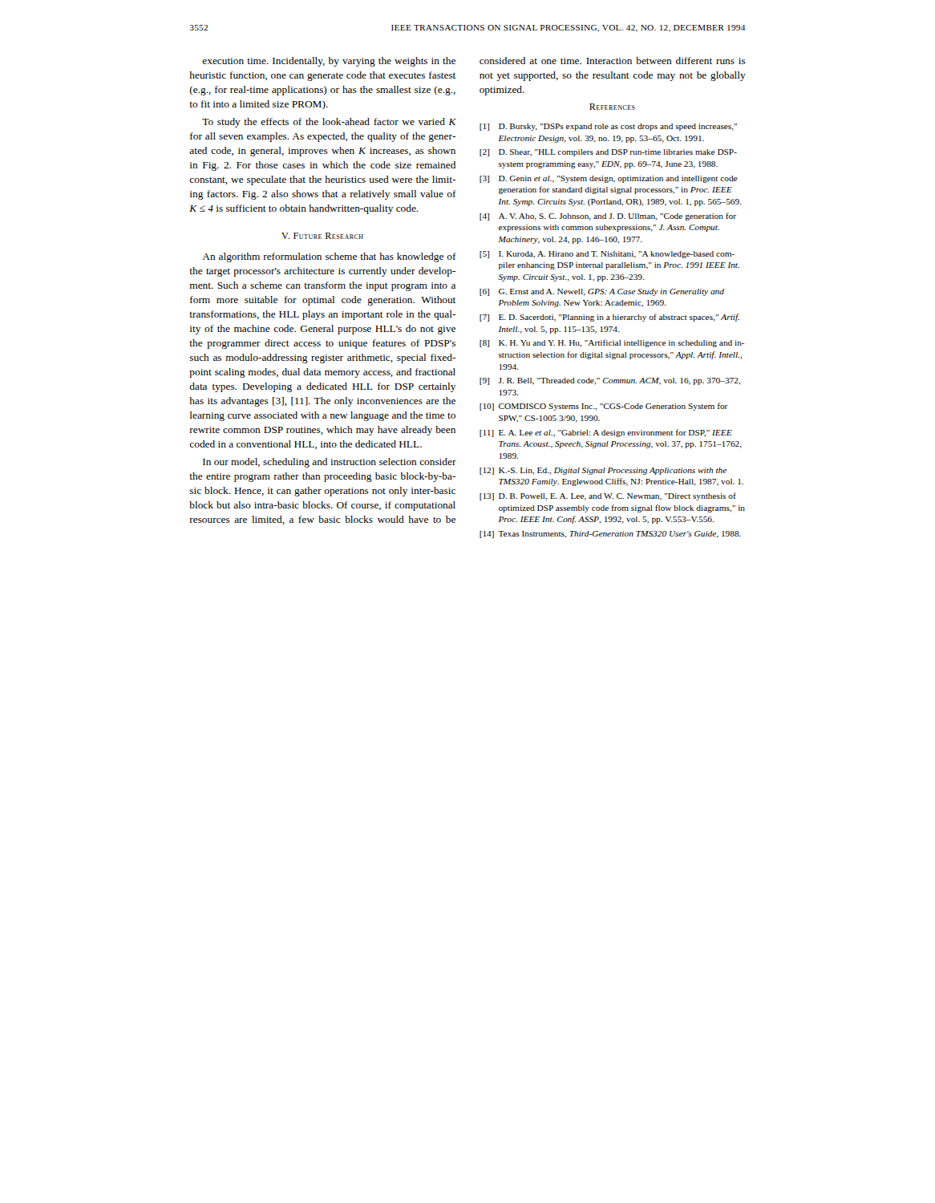3552 IEEE Transactions on Signal Processing, Vol. 42, No. 12, December 1994
execution time. Incidentally, by varying the weights in the heuristic function, one can generate code that executes fastest (e.g., for real-time applications) or has the smallest size (e.g., to fit into a limited size PROM).
To study the effects of the look-ahead factor we varied K for all seven examples. As expected, the quality of the generated code, in general, improves when K increases, as shown in Fig. 2. For those cases in which the code size remained constant, we speculate that the heuristics used were the limiting factors. Fig. 2 also shows that a relatively small value of K ≤ 4 is sufficient to obtain handwritten-quality code.
V. Future Research
An algorithm reformulation scheme that has knowledge of the target processor's architecture is currently under development. Such a scheme can transform the input program into a form more suitable for optimal code generation. Without transformations, the HLL plays an important role in the quality of the machine code. General purpose HLL's do not give the programmer direct access to unique features of PDSP's such as modulo-addressing register arithmetic, special fixed-point scaling modes, dual data memory access, and fractional data types. Developing a dedicated HLL for DSP certainly has its advantages [3], [11]. The only inconveniences are the learning curve associated with a new language and the time to rewrite common DSP routines, which may have already been coded in a conventional HLL, into the dedicated HLL.
In our model, scheduling and instruction selection consider the entire program rather than proceeding basic block-by-basic block. Hence, it can gather operations not only inter-basic block but also intra-basic blocks. Of course, if computational resources are limited, a few basic blocks would have to be considered at one time. Interaction between different runs is not yet supported, so the resultant code may not be globally optimized.
References
D. Bursky, "DSPs expand role as cost drops and speed increases," Electronic Design, vol. 39, no. 19, pp. 53–65, Oct. 1991.
D. Shear, "HLL compilers and DSP run-time libraries make DSP-system programming easy," EDN, pp. 69–74, June 23, 1988.
D. Genin et al., "System design, optimization and intelligent code generation for standard digital signal processors," in Proc. IEEE Int. Symp. Circuits Syst. (Portland, OR), 1989, vol. 1, pp. 565–569.
A. V. Aho, S. C. Johnson, and J. D. Ullman, "Code generation for expressions with common subexpressions," J. Assn. Comput. Machinery, vol. 24, pp. 146–160, 1977.
I. Kuroda, A. Hirano and T. Nishitani, "A knowledge-based compiler enhancing DSP internal parallelism," in Proc. 1991 IEEE Int. Symp. Circuit Syst., vol. 1, pp. 236–239.
G. Ernst and A. Newell, GPS: A Case Study in Generality and Problem Solving. New York: Academic, 1969.
E. D. Sacerdoti, "Planning in a hierarchy of abstract spaces," Artif. Intell., vol. 5, pp. 115–135, 1974.
K. H. Yu and Y. H. Hu, "Artificial intelligence in scheduling and instruction selection for digital signal processors," Appl. Artif. Intell., 1994.
J. R. Bell, "Threaded code," Commun. ACM, vol. 16, pp. 370–372, 1973.
COMDISCO Systems Inc., "CGS-Code Generation System for SPW," CS-1005 3/90, 1990.
E. A. Lee et al., "Gabriel: A design environment for DSP," IEEE Trans. Acoust., Speech, Signal Processing, vol. 37, pp. 1751–1762, 1989.
K.-S. Lin, Ed., Digital Signal Processing Applications with the TMS320 Family. Englewood Cliffs, NJ: Prentice-Hall, 1987, vol. 1.
D. B. Powell, E. A. Lee, and W. C. Newman, "Direct synthesis of optimized DSP assembly code from signal flow block diagrams," in Proc. IEEE Int. Conf. ASSP, 1992, vol. 5, pp. V.553–V.556.
Texas Instruments, Third-Generation TMS320 User's Guide, 1988.